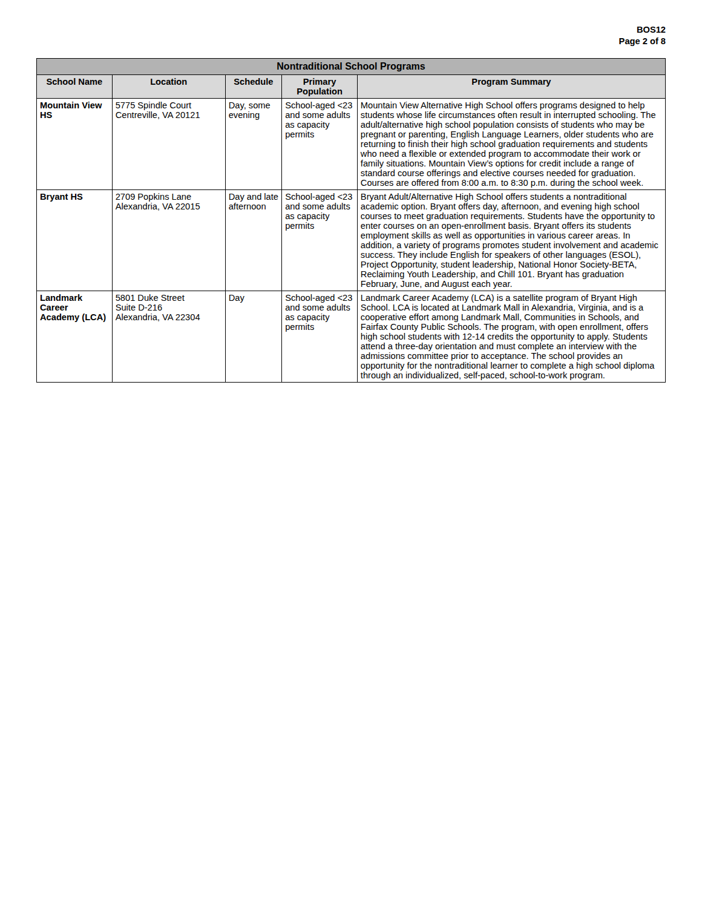BOS12
Page 2 of 8
Nontraditional School Programs
| School Name | Location | Schedule | Primary Population | Program Summary |
| --- | --- | --- | --- | --- |
| Mountain View HS | 5775 Spindle Court Centreville, VA 20121 | Day, some evening | School-aged <23 and some adults as capacity permits | Mountain View Alternative High School offers programs designed to help students whose life circumstances often result in interrupted schooling. The adult/alternative high school population consists of students who may be pregnant or parenting, English Language Learners, older students who are returning to finish their high school graduation requirements and students who need a flexible or extended program to accommodate their work or family situations. Mountain View’s options for credit include a range of standard course offerings and elective courses needed for graduation. Courses are offered from 8:00 a.m. to 8:30 p.m. during the school week. |
| Bryant HS | 2709 Popkins Lane Alexandria, VA 22015 | Day and late afternoon | School-aged <23 and some adults as capacity permits | Bryant Adult/Alternative High School offers students a nontraditional academic option. Bryant offers day, afternoon, and evening high school courses to meet graduation requirements. Students have the opportunity to enter courses on an open-enrollment basis. Bryant offers its students employment skills as well as opportunities in various career areas. In addition, a variety of programs promotes student involvement and academic success. They include English for speakers of other languages (ESOL), Project Opportunity, student leadership, National Honor Society-BETA, Reclaiming Youth Leadership, and Chill 101. Bryant has graduation February, June, and August each year. |
| Landmark Career Academy (LCA) | 5801 Duke Street Suite D-216 Alexandria, VA 22304 | Day | School-aged <23 and some adults as capacity permits | Landmark Career Academy (LCA) is a satellite program of Bryant High School. LCA is located at Landmark Mall in Alexandria, Virginia, and is a cooperative effort among Landmark Mall, Communities in Schools, and Fairfax County Public Schools. The program, with open enrollment, offers high school students with 12-14 credits the opportunity to apply. Students attend a three-day orientation and must complete an interview with the admissions committee prior to acceptance. The school provides an opportunity for the nontraditional learner to complete a high school diploma through an individualized, self-paced, school-to-work program. |